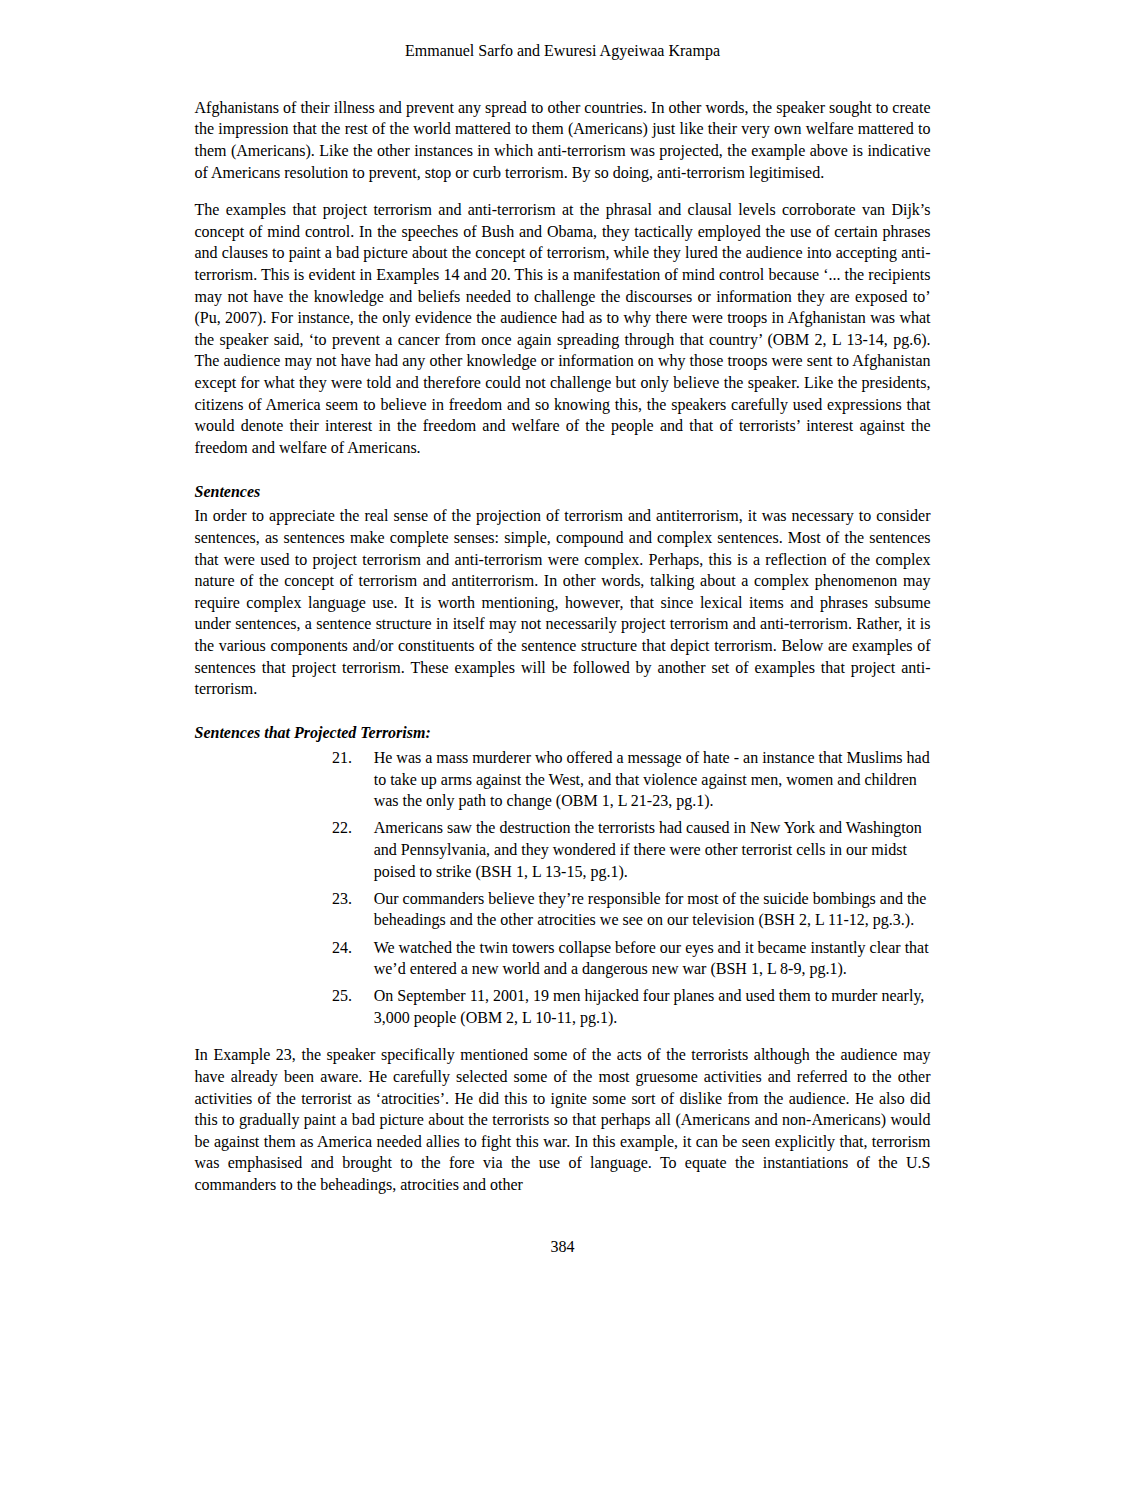Emmanuel Sarfo and Ewuresi Agyeiwaa Krampa
Afghanistans of their illness and prevent any spread to other countries. In other words, the speaker sought to create the impression that the rest of the world mattered to them (Americans) just like their very own welfare mattered to them (Americans). Like the other instances in which anti-terrorism was projected, the example above is indicative of Americans resolution to prevent, stop or curb terrorism. By so doing, anti-terrorism legitimised.
The examples that project terrorism and anti-terrorism at the phrasal and clausal levels corroborate van Dijk’s concept of mind control. In the speeches of Bush and Obama, they tactically employed the use of certain phrases and clauses to paint a bad picture about the concept of terrorism, while they lured the audience into accepting anti-terrorism. This is evident in Examples 14 and 20. This is a manifestation of mind control because ‘... the recipients may not have the knowledge and beliefs needed to challenge the discourses or information they are exposed to’ (Pu, 2007). For instance, the only evidence the audience had as to why there were troops in Afghanistan was what the speaker said, ‘to prevent a cancer from once again spreading through that country’ (OBM 2, L 13-14, pg.6). The audience may not have had any other knowledge or information on why those troops were sent to Afghanistan except for what they were told and therefore could not challenge but only believe the speaker. Like the presidents, citizens of America seem to believe in freedom and so knowing this, the speakers carefully used expressions that would denote their interest in the freedom and welfare of the people and that of terrorists’ interest against the freedom and welfare of Americans.
Sentences
In order to appreciate the real sense of the projection of terrorism and antiterrorism, it was necessary to consider sentences, as sentences make complete senses: simple, compound and complex sentences. Most of the sentences that were used to project terrorism and anti-terrorism were complex. Perhaps, this is a reflection of the complex nature of the concept of terrorism and antiterrorism. In other words, talking about a complex phenomenon may require complex language use. It is worth mentioning, however, that since lexical items and phrases subsume under sentences, a sentence structure in itself may not necessarily project terrorism and anti-terrorism. Rather, it is the various components and/or constituents of the sentence structure that depict terrorism. Below are examples of sentences that project terrorism. These examples will be followed by another set of examples that project anti-terrorism.
Sentences that Projected Terrorism:
He was a mass murderer who offered a message of hate - an instance that Muslims had to take up arms against the West, and that violence against men, women and children was the only path to change (OBM 1, L 21-23, pg.1).
Americans saw the destruction the terrorists had caused in New York and Washington and Pennsylvania, and they wondered if there were other terrorist cells in our midst poised to strike (BSH 1, L 13-15, pg.1).
Our commanders believe they’re responsible for most of the suicide bombings and the beheadings and the other atrocities we see on our television (BSH 2, L 11-12, pg.3.).
We watched the twin towers collapse before our eyes and it became instantly clear that we’d entered a new world and a dangerous new war (BSH 1, L 8-9, pg.1).
On September 11, 2001, 19 men hijacked four planes and used them to murder nearly, 3,000 people (OBM 2, L 10-11, pg.1).
In Example 23, the speaker specifically mentioned some of the acts of the terrorists although the audience may have already been aware. He carefully selected some of the most gruesome activities and referred to the other activities of the terrorist as ‘atrocities’. He did this to ignite some sort of dislike from the audience. He also did this to gradually paint a bad picture about the terrorists so that perhaps all (Americans and non-Americans) would be against them as America needed allies to fight this war. In this example, it can be seen explicitly that, terrorism was emphasised and brought to the fore via the use of language. To equate the instantiations of the U.S commanders to the beheadings, atrocities and other
384